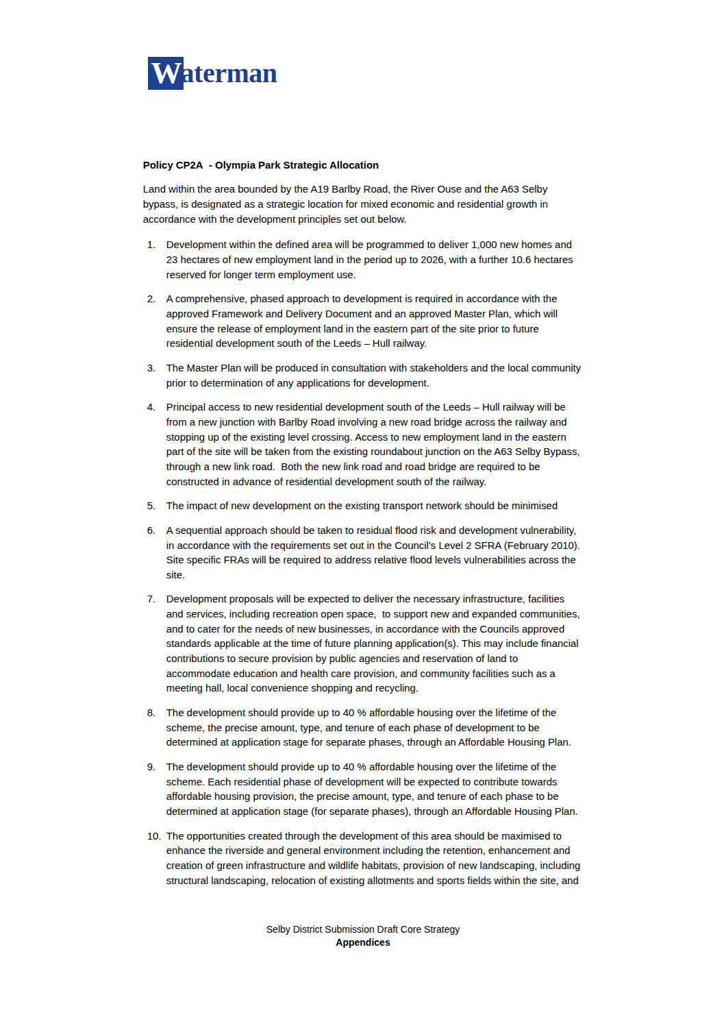Waterman
Policy CP2A - Olympia Park Strategic Allocation
Land within the area bounded by the A19 Barlby Road, the River Ouse and the A63 Selby bypass, is designated as a strategic location for mixed economic and residential growth in accordance with the development principles set out below.
Development within the defined area will be programmed to deliver 1,000 new homes and 23 hectares of new employment land in the period up to 2026, with a further 10.6 hectares reserved for longer term employment use.
A comprehensive, phased approach to development is required in accordance with the approved Framework and Delivery Document and an approved Master Plan, which will ensure the release of employment land in the eastern part of the site prior to future residential development south of the Leeds – Hull railway.
The Master Plan will be produced in consultation with stakeholders and the local community prior to determination of any applications for development.
Principal access to new residential development south of the Leeds – Hull railway will be from a new junction with Barlby Road involving a new road bridge across the railway and stopping up of the existing level crossing. Access to new employment land in the eastern part of the site will be taken from the existing roundabout junction on the A63 Selby Bypass, through a new link road. Both the new link road and road bridge are required to be constructed in advance of residential development south of the railway.
The impact of new development on the existing transport network should be minimised
A sequential approach should be taken to residual flood risk and development vulnerability, in accordance with the requirements set out in the Council's Level 2 SFRA (February 2010). Site specific FRAs will be required to address relative flood levels vulnerabilities across the site.
Development proposals will be expected to deliver the necessary infrastructure, facilities and services, including recreation open space, to support new and expanded communities, and to cater for the needs of new businesses, in accordance with the Councils approved standards applicable at the time of future planning application(s). This may include financial contributions to secure provision by public agencies and reservation of land to accommodate education and health care provision, and community facilities such as a meeting hall, local convenience shopping and recycling.
The development should provide up to 40 % affordable housing over the lifetime of the scheme, the precise amount, type, and tenure of each phase of development to be determined at application stage for separate phases, through an Affordable Housing Plan.
The development should provide up to 40 % affordable housing over the lifetime of the scheme. Each residential phase of development will be expected to contribute towards affordable housing provision, the precise amount, type, and tenure of each phase to be determined at application stage (for separate phases), through an Affordable Housing Plan.
The opportunities created through the development of this area should be maximised to enhance the riverside and general environment including the retention, enhancement and creation of green infrastructure and wildlife habitats, provision of new landscaping, including structural landscaping, relocation of existing allotments and sports fields within the site, and
Selby District Submission Draft Core Strategy
Appendices